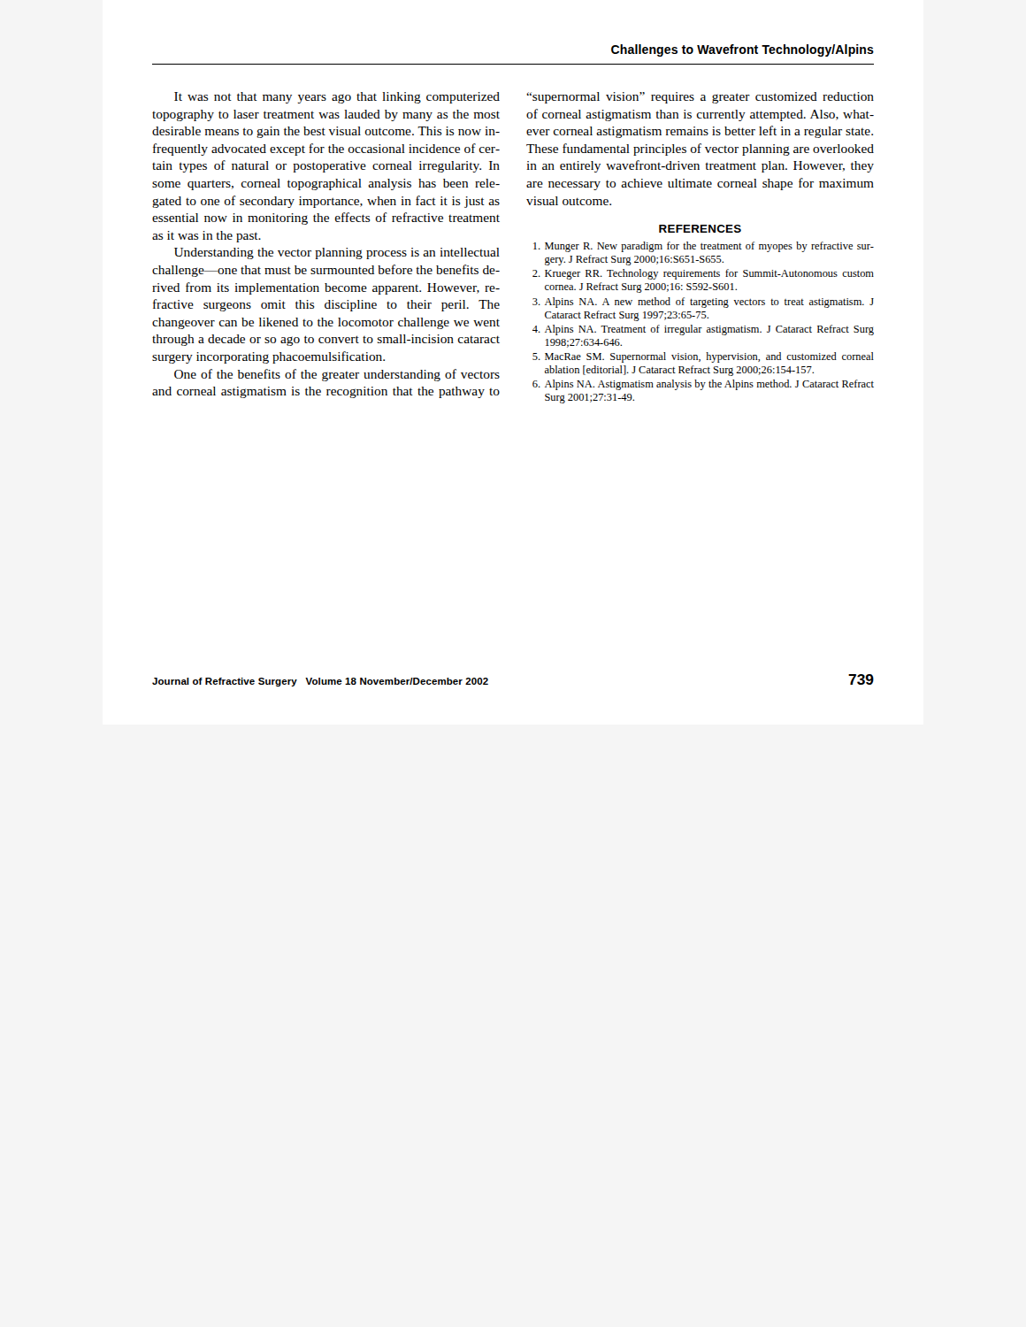Challenges to Wavefront Technology/Alpins
It was not that many years ago that linking computerized topography to laser treatment was lauded by many as the most desirable means to gain the best visual outcome. This is now infrequently advocated except for the occasional incidence of certain types of natural or postoperative corneal irregularity. In some quarters, corneal topographical analysis has been relegated to one of secondary importance, when in fact it is just as essential now in monitoring the effects of refractive treatment as it was in the past.
Understanding the vector planning process is an intellectual challenge—one that must be surmounted before the benefits derived from its implementation become apparent. However, refractive surgeons omit this discipline to their peril. The changeover can be likened to the locomotor challenge we went through a decade or so ago to convert to small-incision cataract surgery incorporating phacoemulsification.
One of the benefits of the greater understanding of vectors and corneal astigmatism is the recognition that the pathway to “supernormal vision” requires a greater customized reduction of corneal astigmatism than is currently attempted. Also, whatever corneal astigmatism remains is better left in a regular state. These fundamental principles of vector planning are overlooked in an entirely wavefront-driven treatment plan. However, they are necessary to achieve ultimate corneal shape for maximum visual outcome.
REFERENCES
Munger R. New paradigm for the treatment of myopes by refractive surgery. J Refract Surg 2000;16:S651-S655.
Krueger RR. Technology requirements for Summit-Autonomous custom cornea. J Refract Surg 2000;16: S592-S601.
Alpins NA. A new method of targeting vectors to treat astigmatism. J Cataract Refract Surg 1997;23:65-75.
Alpins NA. Treatment of irregular astigmatism. J Cataract Refract Surg 1998;27:634-646.
MacRae SM. Supernormal vision, hypervision, and customized corneal ablation [editorial]. J Cataract Refract Surg 2000;26:154-157.
Alpins NA. Astigmatism analysis by the Alpins method. J Cataract Refract Surg 2001;27:31-49.
Journal of Refractive Surgery Volume 18 November/December 2002
739